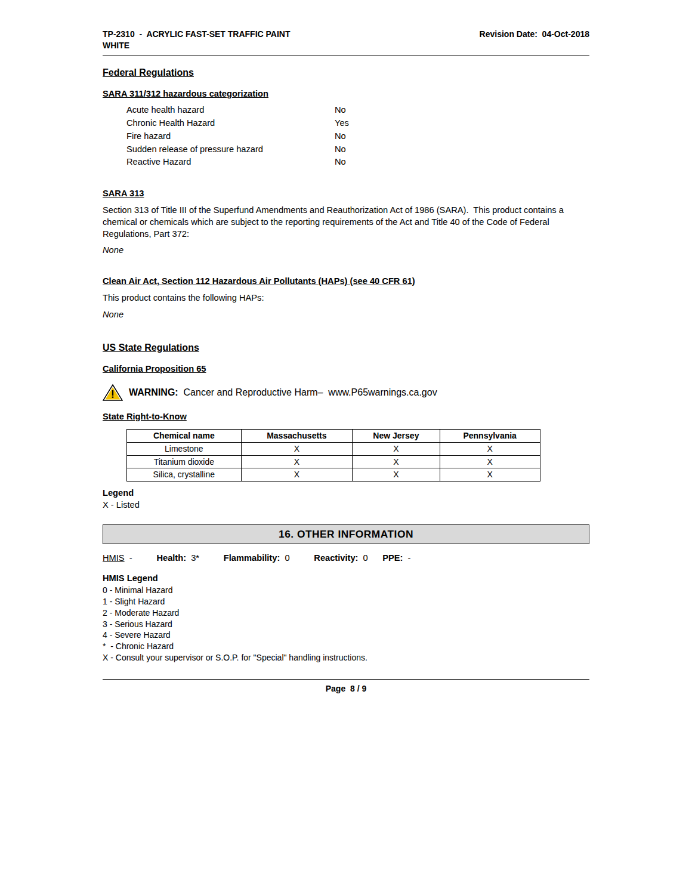TP-2310 - ACRYLIC FAST-SET TRAFFIC PAINT
WHITE
Revision Date: 04-Oct-2018
Federal Regulations
SARA 311/312 hazardous categorization
| Acute health hazard | No |
| Chronic Health Hazard | Yes |
| Fire hazard | No |
| Sudden release of pressure hazard | No |
| Reactive Hazard | No |
SARA 313
Section 313 of Title III of the Superfund Amendments and Reauthorization Act of 1986 (SARA). This product contains a chemical or chemicals which are subject to the reporting requirements of the Act and Title 40 of the Code of Federal Regulations, Part 372:
None
Clean Air Act, Section 112 Hazardous Air Pollutants (HAPs) (see 40 CFR 61)
This product contains the following HAPs:
None
US State Regulations
California Proposition 65
WARNING: Cancer and Reproductive Harm– www.P65warnings.ca.gov
State Right-to-Know
| Chemical name | Massachusetts | New Jersey | Pennsylvania |
| --- | --- | --- | --- |
| Limestone | X | X | X |
| Titanium dioxide | X | X | X |
| Silica, crystalline | X | X | X |
Legend
X - Listed
16. OTHER INFORMATION
HMIS - Health: 3* Flammability: 0 Reactivity: 0 PPE: -
HMIS Legend
0 - Minimal Hazard
1 - Slight Hazard
2 - Moderate Hazard
3 - Serious Hazard
4 - Severe Hazard
* - Chronic Hazard
X - Consult your supervisor or S.O.P. for "Special" handling instructions.
Page 8 / 9